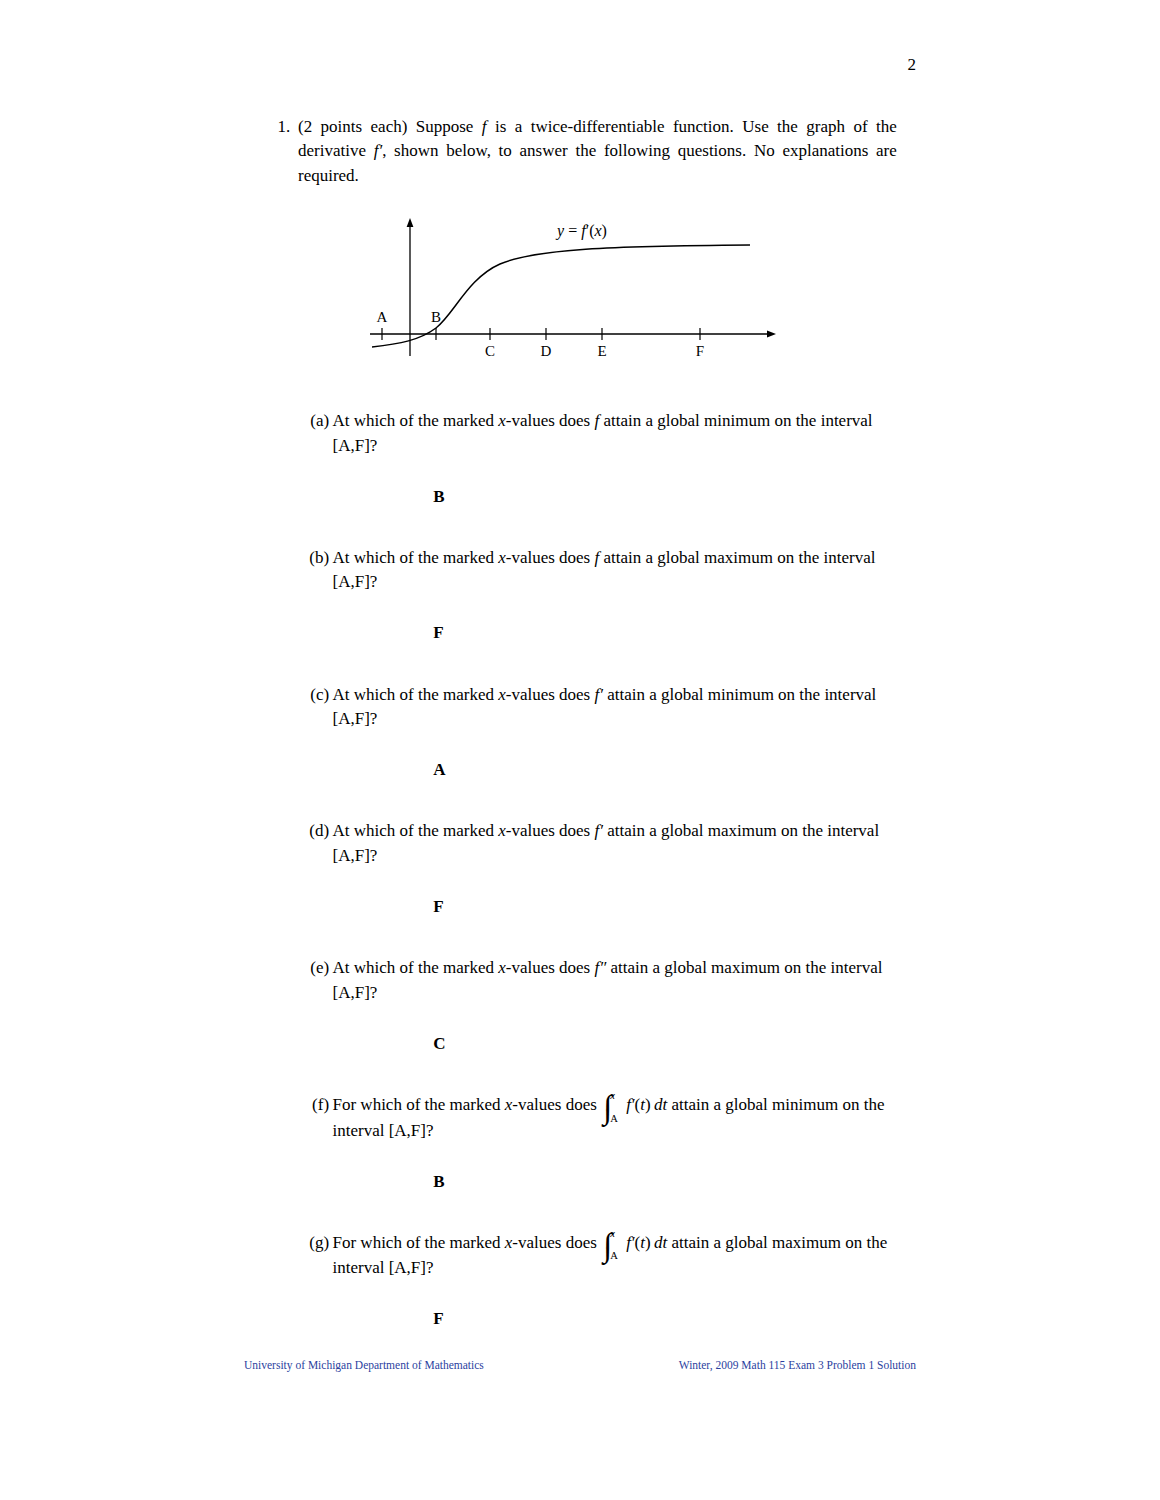2
1.
(2 points each) Suppose f is a twice-differentiable function. Use the graph of the derivative f′, shown below, to answer the following questions. No explanations are required.
A B C D E F y = f′(x)
(a) At which of the marked x-values does f attain a global minimum on the interval [A,F]?
B
(b) At which of the marked x-values does f attain a global maximum on the interval [A,F]?
F
(c) At which of the marked x-values does f′ attain a global minimum on the interval [A,F]?
A
(d) At which of the marked x-values does f′ attain a global maximum on the interval [A,F]?
F
(e) At which of the marked x-values does f″ attain a global maximum on the interval [A,F]?
C
(f) For which of the marked x-values does ∫xA f′(t) dt attain a global minimum on the interval [A,F]?
B
(g) For which of the marked x-values does ∫xA f′(t) dt attain a global maximum on the interval [A,F]?
F
University of Michigan Department of Mathematics Winter, 2009 Math 115 Exam 3 Problem 1 Solution